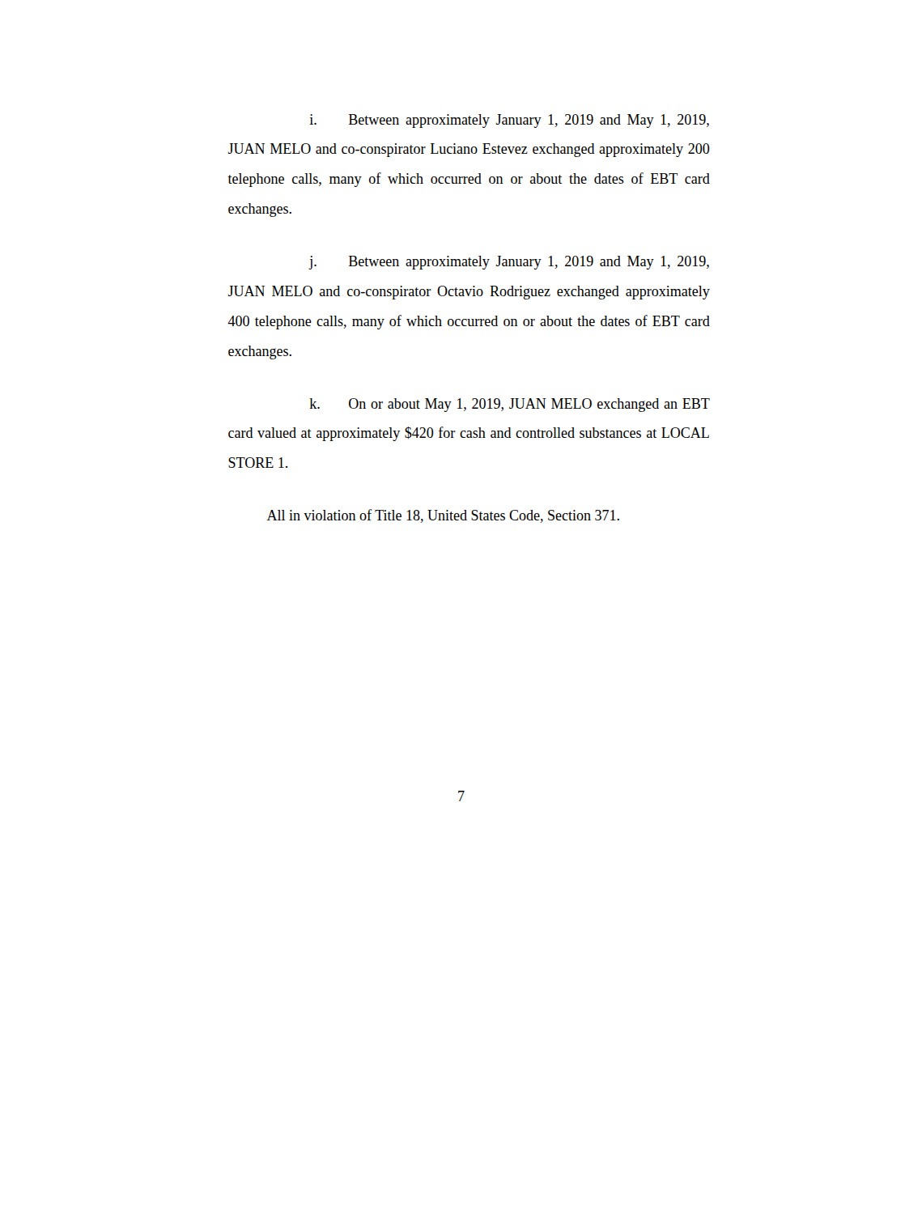i. Between approximately January 1, 2019 and May 1, 2019, JUAN MELO and co-conspirator Luciano Estevez exchanged approximately 200 telephone calls, many of which occurred on or about the dates of EBT card exchanges.
j. Between approximately January 1, 2019 and May 1, 2019, JUAN MELO and co-conspirator Octavio Rodriguez exchanged approximately 400 telephone calls, many of which occurred on or about the dates of EBT card exchanges.
k. On or about May 1, 2019, JUAN MELO exchanged an EBT card valued at approximately $420 for cash and controlled substances at LOCAL STORE 1.
All in violation of Title 18, United States Code, Section 371.
7